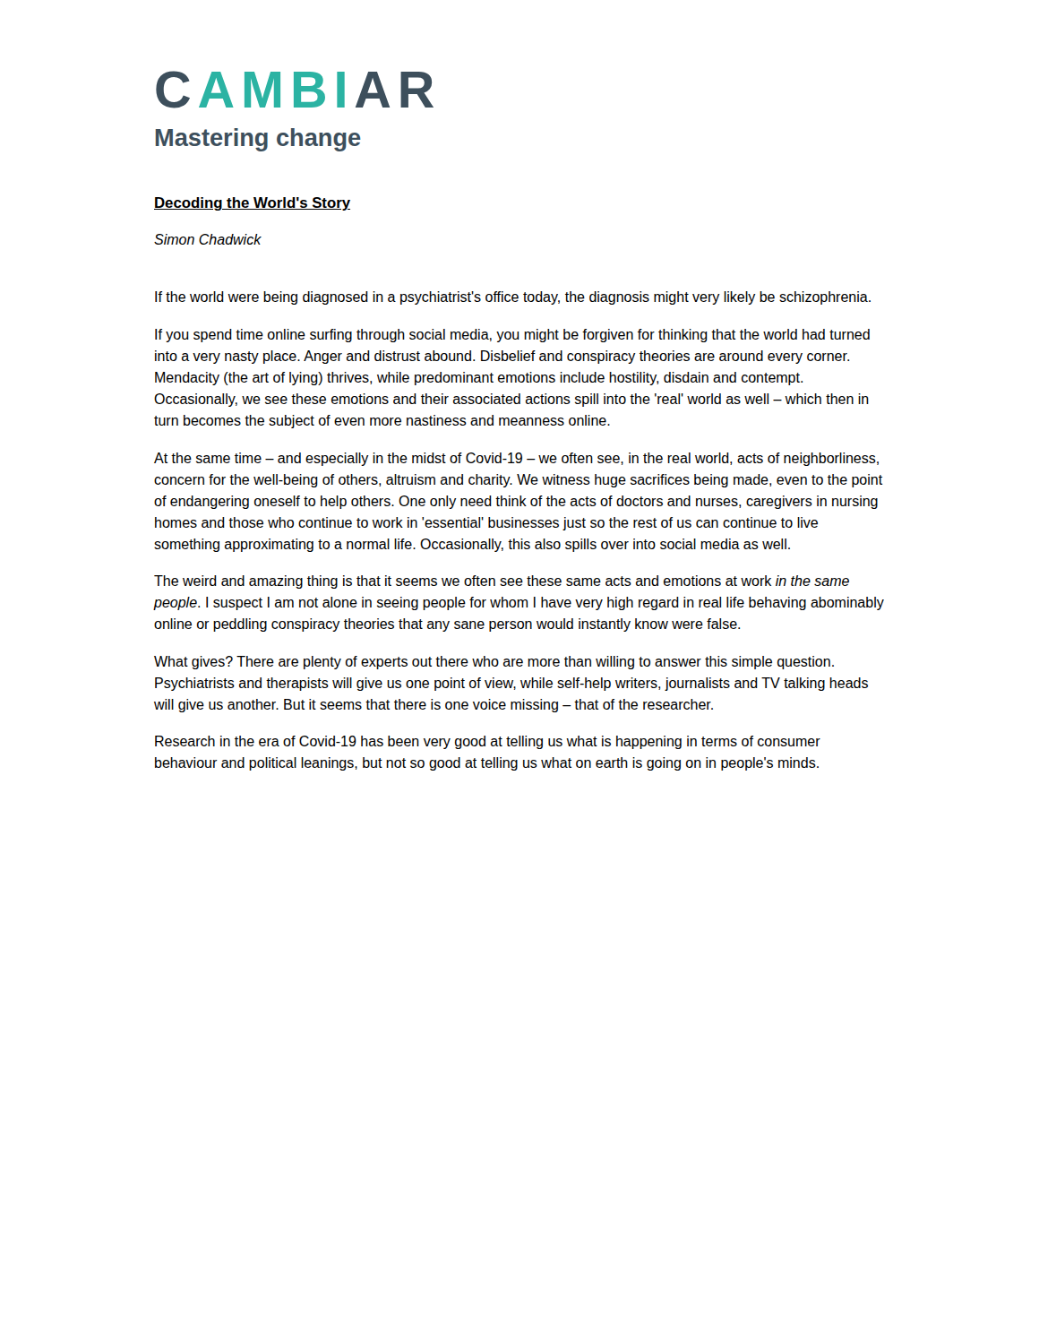CAMBIAR
Mastering change
Decoding the World's Story
Simon Chadwick
If the world were being diagnosed in a psychiatrist's office today, the diagnosis might very likely be schizophrenia.
If you spend time online surfing through social media, you might be forgiven for thinking that the world had turned into a very nasty place. Anger and distrust abound. Disbelief and conspiracy theories are around every corner. Mendacity (the art of lying) thrives, while predominant emotions include hostility, disdain and contempt. Occasionally, we see these emotions and their associated actions spill into the 'real' world as well – which then in turn becomes the subject of even more nastiness and meanness online.
At the same time – and especially in the midst of Covid-19 – we often see, in the real world, acts of neighborliness, concern for the well-being of others, altruism and charity. We witness huge sacrifices being made, even to the point of endangering oneself to help others. One only need think of the acts of doctors and nurses, caregivers in nursing homes and those who continue to work in 'essential' businesses just so the rest of us can continue to live something approximating to a normal life. Occasionally, this also spills over into social media as well.
The weird and amazing thing is that it seems we often see these same acts and emotions at work in the same people. I suspect I am not alone in seeing people for whom I have very high regard in real life behaving abominably online or peddling conspiracy theories that any sane person would instantly know were false.
What gives? There are plenty of experts out there who are more than willing to answer this simple question. Psychiatrists and therapists will give us one point of view, while self-help writers, journalists and TV talking heads will give us another. But it seems that there is one voice missing – that of the researcher.
Research in the era of Covid-19 has been very good at telling us what is happening in terms of consumer behaviour and political leanings, but not so good at telling us what on earth is going on in people's minds.